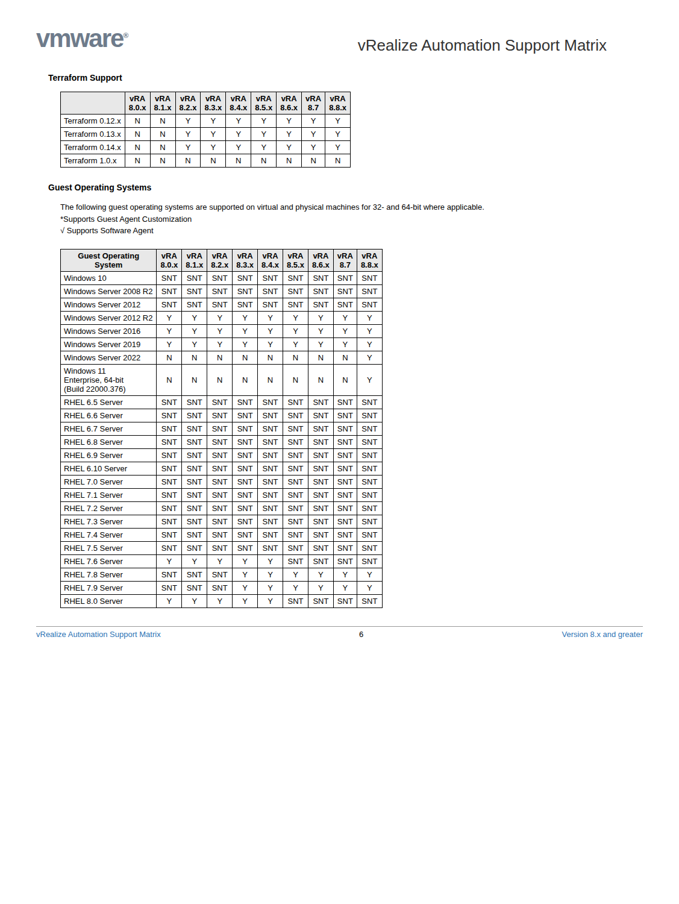vmware®
vRealize Automation Support Matrix
Terraform Support
| | vRA 8.0.x | vRA 8.1.x | vRA 8.2.x | vRA 8.3.x | vRA 8.4.x | vRA 8.5.x | vRA 8.6.x | vRA 8.7 | vRA 8.8.x |
| --- | --- | --- | --- | --- | --- | --- | --- | --- | --- |
| Terraform 0.12.x | N | N | Y | Y | Y | Y | Y | Y | Y |
| Terraform 0.13.x | N | N | Y | Y | Y | Y | Y | Y | Y |
| Terraform 0.14.x | N | N | Y | Y | Y | Y | Y | Y | Y |
| Terraform 1.0.x | N | N | N | N | N | N | N | N | N |
Guest Operating Systems
The following guest operating systems are supported on virtual and physical machines for 32- and 64-bit where applicable.
*Supports Guest Agent Customization
√ Supports Software Agent
| Guest Operating System | vRA 8.0.x | vRA 8.1.x | vRA 8.2.x | vRA 8.3.x | vRA 8.4.x | vRA 8.5.x | vRA 8.6.x | vRA 8.7 | vRA 8.8.x |
| --- | --- | --- | --- | --- | --- | --- | --- | --- | --- |
| Windows 10 | SNT | SNT | SNT | SNT | SNT | SNT | SNT | SNT | SNT |
| Windows Server 2008 R2 | SNT | SNT | SNT | SNT | SNT | SNT | SNT | SNT | SNT |
| Windows Server 2012 | SNT | SNT | SNT | SNT | SNT | SNT | SNT | SNT | SNT |
| Windows Server 2012 R2 | Y | Y | Y | Y | Y | Y | Y | Y | Y |
| Windows Server 2016 | Y | Y | Y | Y | Y | Y | Y | Y | Y |
| Windows Server 2019 | Y | Y | Y | Y | Y | Y | Y | Y | Y |
| Windows Server 2022 | N | N | N | N | N | N | N | N | Y |
| Windows 11 Enterprise, 64-bit (Build 22000.376) | N | N | N | N | N | N | N | N | Y |
| RHEL 6.5 Server | SNT | SNT | SNT | SNT | SNT | SNT | SNT | SNT | SNT |
| RHEL 6.6 Server | SNT | SNT | SNT | SNT | SNT | SNT | SNT | SNT | SNT |
| RHEL 6.7 Server | SNT | SNT | SNT | SNT | SNT | SNT | SNT | SNT | SNT |
| RHEL 6.8 Server | SNT | SNT | SNT | SNT | SNT | SNT | SNT | SNT | SNT |
| RHEL 6.9 Server | SNT | SNT | SNT | SNT | SNT | SNT | SNT | SNT | SNT |
| RHEL 6.10 Server | SNT | SNT | SNT | SNT | SNT | SNT | SNT | SNT | SNT |
| RHEL 7.0 Server | SNT | SNT | SNT | SNT | SNT | SNT | SNT | SNT | SNT |
| RHEL 7.1 Server | SNT | SNT | SNT | SNT | SNT | SNT | SNT | SNT | SNT |
| RHEL 7.2 Server | SNT | SNT | SNT | SNT | SNT | SNT | SNT | SNT | SNT |
| RHEL 7.3 Server | SNT | SNT | SNT | SNT | SNT | SNT | SNT | SNT | SNT |
| RHEL 7.4 Server | SNT | SNT | SNT | SNT | SNT | SNT | SNT | SNT | SNT |
| RHEL 7.5 Server | SNT | SNT | SNT | SNT | SNT | SNT | SNT | SNT | SNT |
| RHEL 7.6 Server | Y | Y | Y | Y | Y | SNT | SNT | SNT | SNT |
| RHEL 7.8 Server | SNT | SNT | SNT | Y | Y | Y | Y | Y | Y |
| RHEL 7.9 Server | SNT | SNT | SNT | Y | Y | Y | Y | Y | Y |
| RHEL 8.0 Server | Y | Y | Y | Y | Y | SNT | SNT | SNT | SNT |
vRealize Automation Support Matrix
6
Version 8.x and greater